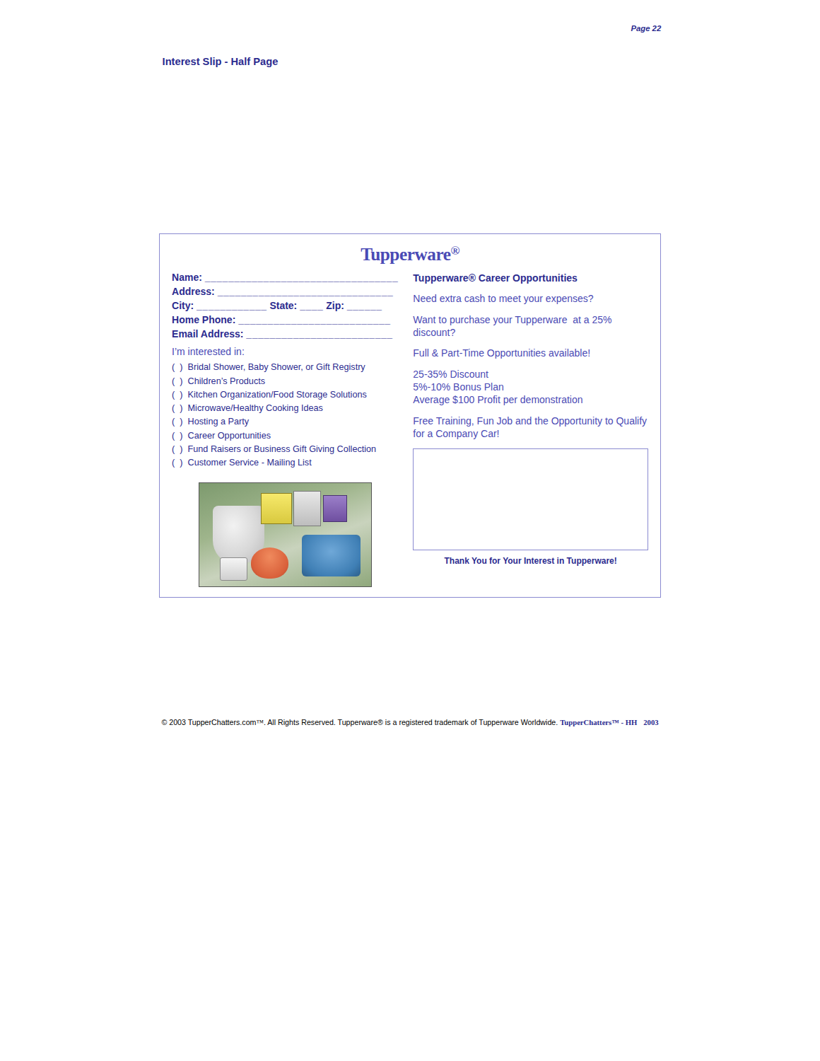Page 22
Interest Slip - Half Page
Tupperware®
Name: _________________________________
Address: ______________________________
City: ____________ State: ____ Zip: ______
Home Phone: __________________________
Email Address: _________________________
I’m interested in:
Bridal Shower, Baby Shower, or Gift Registry
Children’s Products
Kitchen Organization/Food Storage Solutions
Microwave/Healthy Cooking Ideas
Hosting a Party
Career Opportunities
Fund Raisers or Business Gift Giving Collection
Customer Service - Mailing List
Tupperware® Career Opportunities
Need extra cash to meet your expenses?
Want to purchase your Tupperware at a 25% discount?
Full & Part-Time Opportunities available!
25-35% Discount
5%-10% Bonus Plan
Average $100 Profit per demonstration
Free Training, Fun Job and the Opportunity to Qualify for a Company Car!
Thank You for Your Interest in Tupperware!
© 2003 TupperChatters.com™. All Rights Reserved. Tupperware® is a registered trademark of Tupperware Worldwide. TupperChatters™ - HH 2003